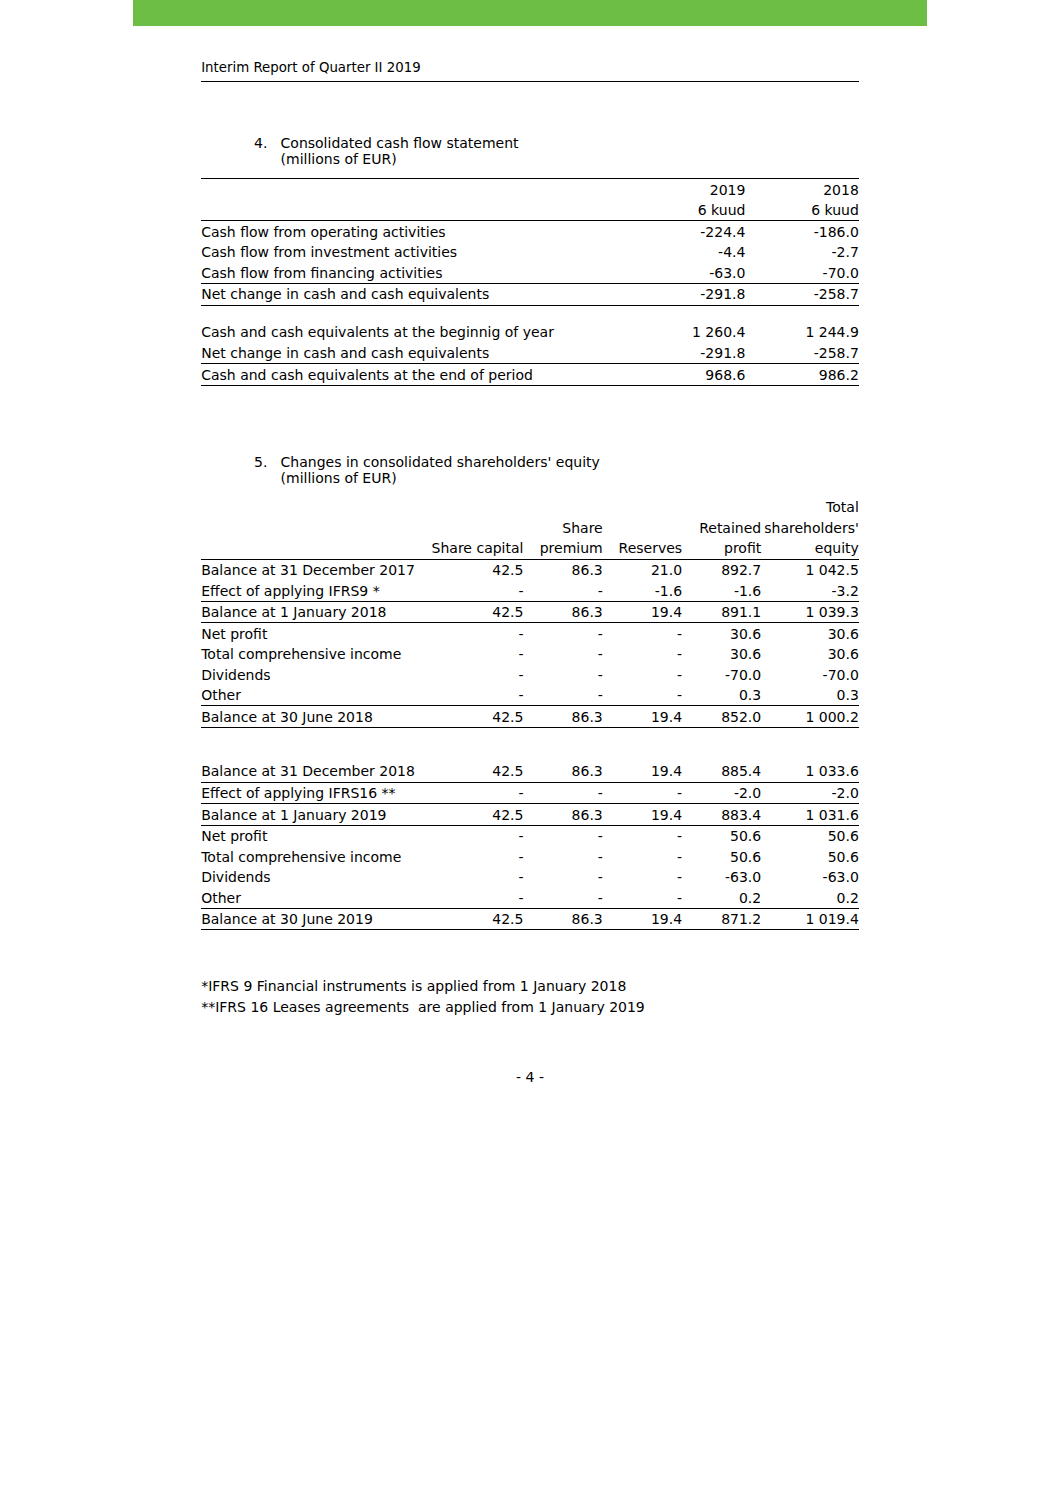Interim Report of Quarter II 2019
4. Consolidated cash flow statement
(millions of EUR)
| | 2019 | 2018 |
| | 6 kuud | 6 kuud |
| Cash flow from operating activities | -224.4 | -186.0 |
| Cash flow from investment activities | -4.4 | -2.7 |
| Cash flow from financing activities | -63.0 | -70.0 |
| Net change in cash and cash equivalents | -291.8 | -258.7 |
| Cash and cash equivalents at the beginnig of year | 1 260.4 | 1 244.9 |
| Net change in cash and cash equivalents | -291.8 | -258.7 |
| Cash and cash equivalents at the end of period | 968.6 | 986.2 |
5. Changes in consolidated shareholders' equity
(millions of EUR)
| | | | | | Total |
| | | Share | | Retained | shareholders' |
| | Share capital | premium | Reserves | profit | equity |
| Balance at 31 December 2017 | 42.5 | 86.3 | 21.0 | 892.7 | 1 042.5 |
| Effect of applying IFRS9 * | - | - | -1.6 | -1.6 | -3.2 |
| Balance at 1 January 2018 | 42.5 | 86.3 | 19.4 | 891.1 | 1 039.3 |
| Net profit | - | - | - | 30.6 | 30.6 |
| Total comprehensive income | - | - | - | 30.6 | 30.6 |
| Dividends | - | - | - | -70.0 | -70.0 |
| Other | - | - | - | 0.3 | 0.3 |
| Balance at 30 June 2018 | 42.5 | 86.3 | 19.4 | 852.0 | 1 000.2 |
| Balance at 31 December 2018 | 42.5 | 86.3 | 19.4 | 885.4 | 1 033.6 |
| Effect of applying IFRS16 ** | - | - | - | -2.0 | -2.0 |
| Balance at 1 January 2019 | 42.5 | 86.3 | 19.4 | 883.4 | 1 031.6 |
| Net profit | - | - | - | 50.6 | 50.6 |
| Total comprehensive income | - | - | - | 50.6 | 50.6 |
| Dividends | - | - | - | -63.0 | -63.0 |
| Other | - | - | - | 0.2 | 0.2 |
| Balance at 30 June 2019 | 42.5 | 86.3 | 19.4 | 871.2 | 1 019.4 |
*IFRS 9 Financial instruments is applied from 1 January 2018
**IFRS 16 Leases agreements are applied from 1 January 2019
- 4 -